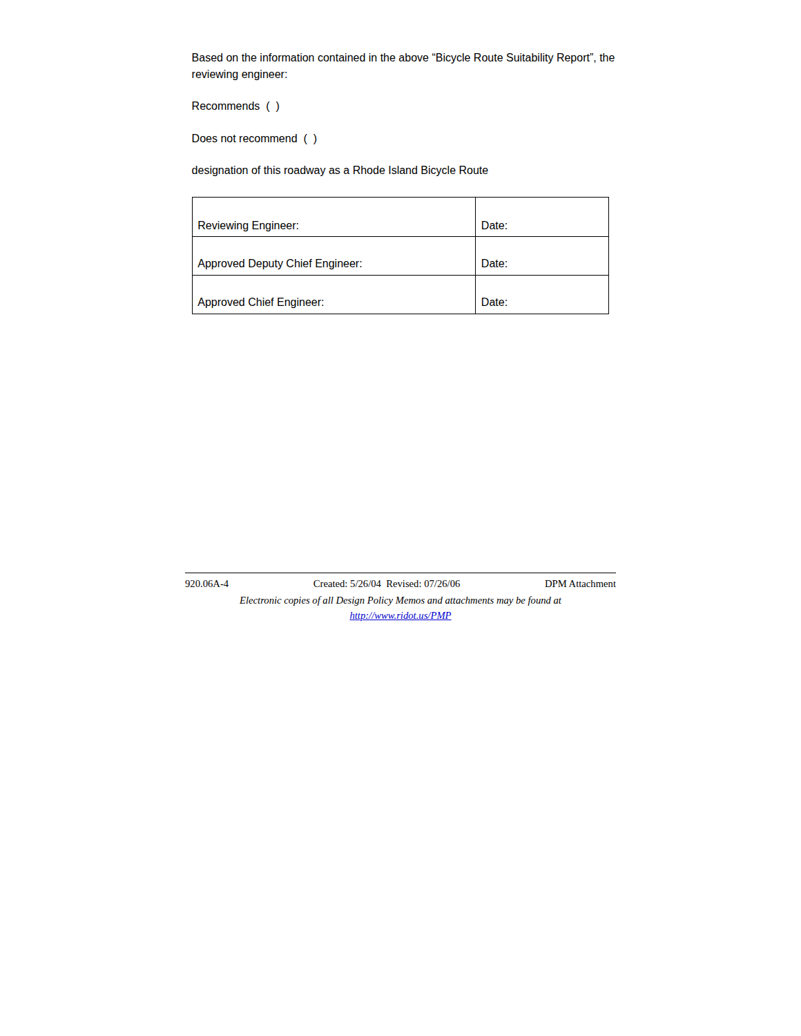Based on the information contained in the above “Bicycle Route Suitability Report”, the reviewing engineer:
Recommends ( )
Does not recommend ( )
designation of this roadway as a Rhode Island Bicycle Route
| Reviewing Engineer: | Date: |
| Approved Deputy Chief Engineer: | Date: |
| Approved Chief Engineer: | Date: |
920.06A-4 Created: 5/26/04 Revised: 07/26/06 DPM Attachment
Electronic copies of all Design Policy Memos and attachments may be found at
http://www.ridot.us/PMP